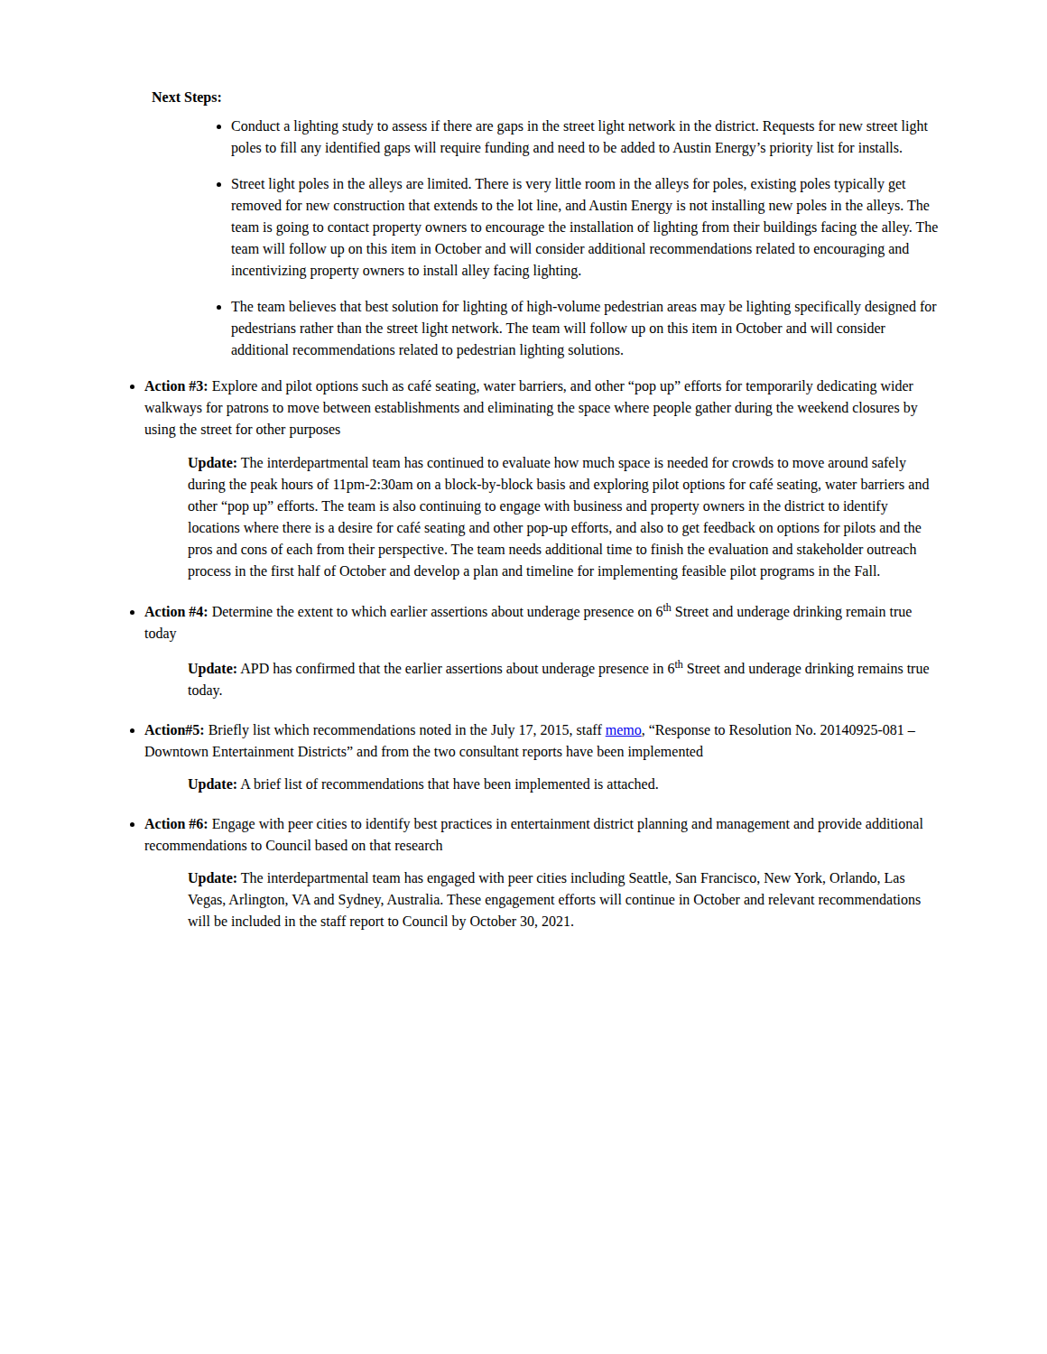Next Steps:
Conduct a lighting study to assess if there are gaps in the street light network in the district. Requests for new street light poles to fill any identified gaps will require funding and need to be added to Austin Energy’s priority list for installs.
Street light poles in the alleys are limited. There is very little room in the alleys for poles, existing poles typically get removed for new construction that extends to the lot line, and Austin Energy is not installing new poles in the alleys. The team is going to contact property owners to encourage the installation of lighting from their buildings facing the alley. The team will follow up on this item in October and will consider additional recommendations related to encouraging and incentivizing property owners to install alley facing lighting.
The team believes that best solution for lighting of high-volume pedestrian areas may be lighting specifically designed for pedestrians rather than the street light network. The team will follow up on this item in October and will consider additional recommendations related to pedestrian lighting solutions.
Action #3: Explore and pilot options such as café seating, water barriers, and other “pop up” efforts for temporarily dedicating wider walkways for patrons to move between establishments and eliminating the space where people gather during the weekend closures by using the street for other purposes
Update: The interdepartmental team has continued to evaluate how much space is needed for crowds to move around safely during the peak hours of 11pm-2:30am on a block-by-block basis and exploring pilot options for café seating, water barriers and other “pop up” efforts. The team is also continuing to engage with business and property owners in the district to identify locations where there is a desire for café seating and other pop-up efforts, and also to get feedback on options for pilots and the pros and cons of each from their perspective. The team needs additional time to finish the evaluation and stakeholder outreach process in the first half of October and develop a plan and timeline for implementing feasible pilot programs in the Fall.
Action #4: Determine the extent to which earlier assertions about underage presence on 6th Street and underage drinking remain true today
Update: APD has confirmed that the earlier assertions about underage presence in 6th Street and underage drinking remains true today.
Action#5: Briefly list which recommendations noted in the July 17, 2015, staff memo, “Response to Resolution No. 20140925-081 – Downtown Entertainment Districts” and from the two consultant reports have been implemented
Update: A brief list of recommendations that have been implemented is attached.
Action #6: Engage with peer cities to identify best practices in entertainment district planning and management and provide additional recommendations to Council based on that research
Update: The interdepartmental team has engaged with peer cities including Seattle, San Francisco, New York, Orlando, Las Vegas, Arlington, VA and Sydney, Australia. These engagement efforts will continue in October and relevant recommendations will be included in the staff report to Council by October 30, 2021.